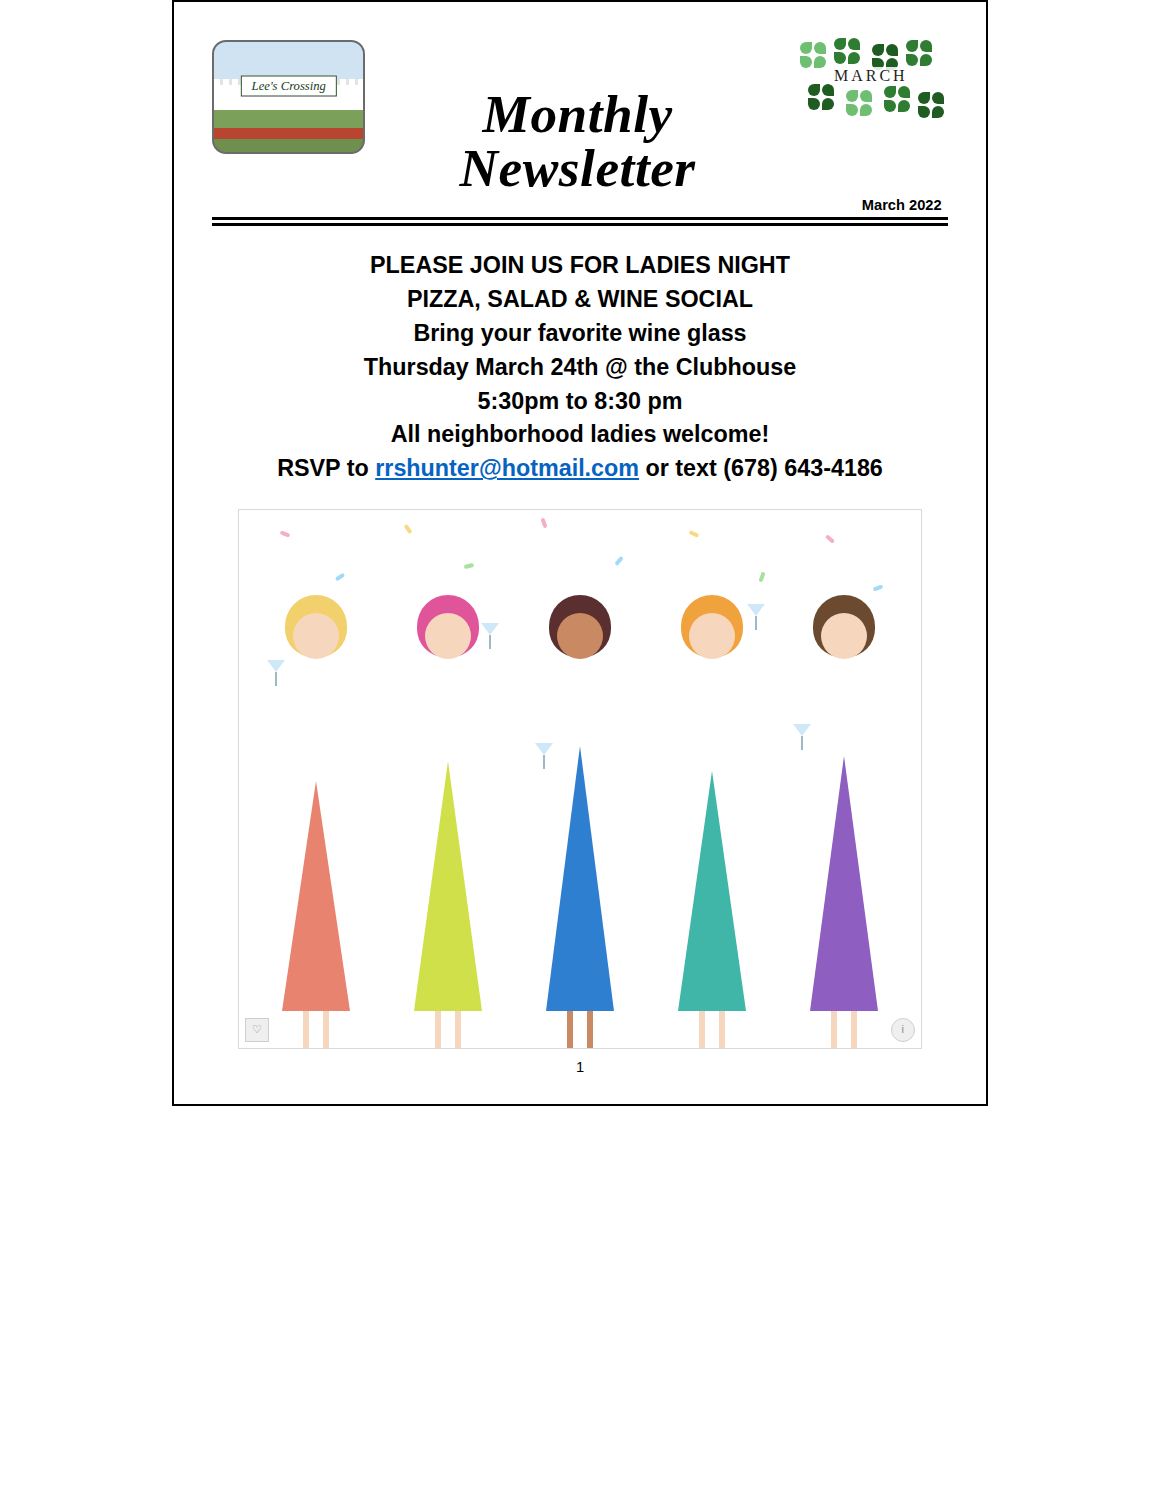Lee's Crossing
Monthly Newsletter
MARCH
March 2022
PLEASE JOIN US FOR LADIES NIGHT
PIZZA, SALAD & WINE SOCIAL
Bring your favorite wine glass
Thursday March 24th @ the Clubhouse
5:30pm to 8:30 pm
All neighborhood ladies welcome!
RSVP to rrshunter@hotmail.com or text (678) 643-4186
♡ i
1